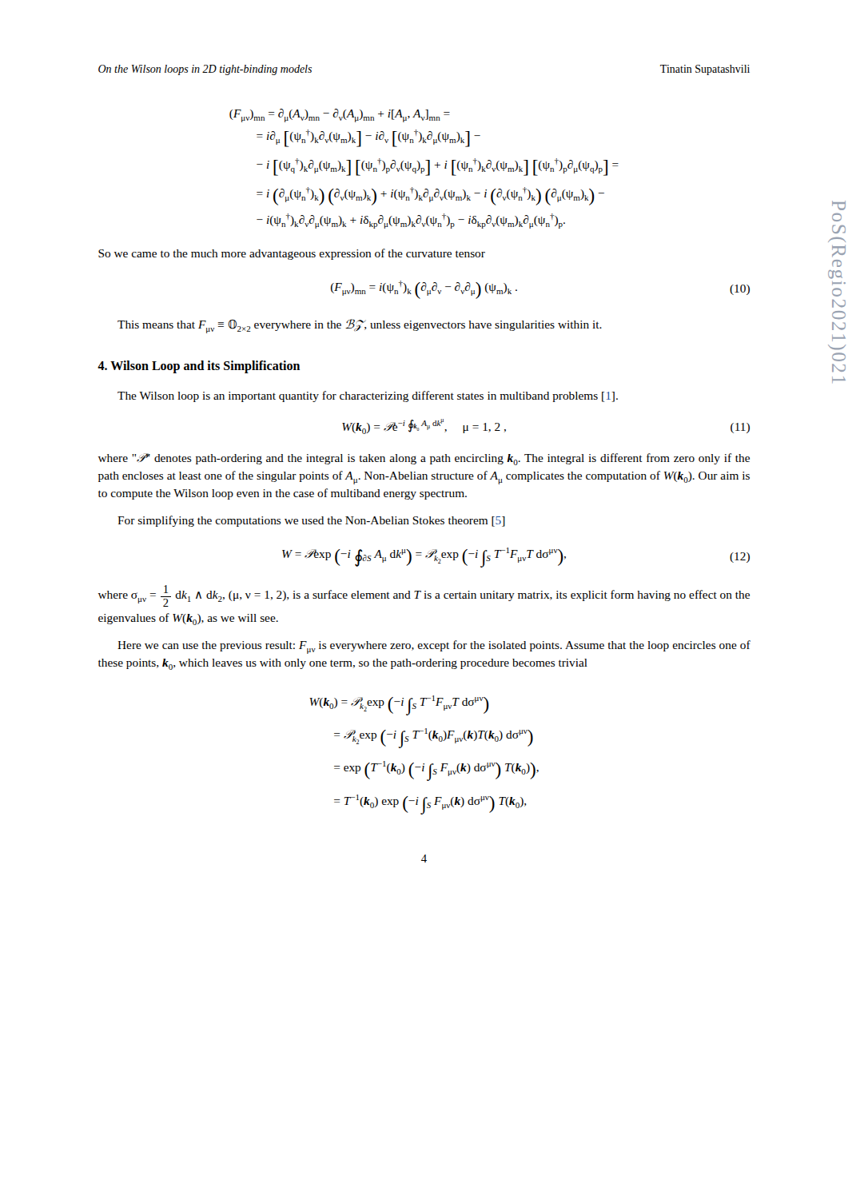On the Wilson loops in 2D tight-binding models Tinatin Supatashvili
PoS(Regio2021)021
(Fμν)mn = ∂μ(Aν)mn − ∂ν(Aμ)mn + i[Aμ, Aν]mn = = i∂μ [(ψn†)k∂ν(ψm)k] − i∂ν [(ψn†)k∂μ(ψm)k] − − i [(ψq†)k∂μ(ψm)k] [(ψn†)p∂ν(ψq)p] + i [(ψn†)k∂ν(ψm)k] [(ψn†)p∂μ(ψq)p] = = i (∂μ(ψn†)k) (∂ν(ψm)k) + i(ψn†)k∂μ∂ν(ψm)k − i (∂ν(ψn†)k) (∂μ(ψm)k) − − i(ψn†)k∂ν∂μ(ψm)k + iδkp∂μ(ψm)k∂ν(ψn†)p − iδkp∂ν(ψm)k∂μ(ψn†)p.
So we came to the much more advantageous expression of the curvature tensor
(Fμν)mn = i(ψn†)k (∂μ∂ν − ∂ν∂μ) (ψm)k . (10)
This means that Fμν ≡ 𝕆2×2 everywhere in the ℬ𝒵, unless eigenvectors have singularities within it.
4. Wilson Loop and its Simplification
The Wilson loop is an important quantity for characterizing different states in multiband problems [1].
W(k0) = 𝒫e−i ∮k0 Aμ dkμ, μ = 1, 2 , (11)
where "𝒫" denotes path-ordering and the integral is taken along a path encircling k0. The integral is different from zero only if the path encloses at least one of the singular points of Aμ. Non-Abelian structure of Aμ complicates the computation of W(k0). Our aim is to compute the Wilson loop even in the case of multiband energy spectrum.
For simplifying the computations we used the Non-Abelian Stokes theorem [5]
W = 𝒫exp (−i ∮∂S Aμ dkμ) = 𝒫k2exp (−i ∫S T−1FμνT dσμν), (12)
where σμν = 12 dk1 ∧ dk2, (μ, ν = 1, 2), is a surface element and T is a certain unitary matrix, its explicit form having no effect on the eigenvalues of W(k0), as we will see.
Here we can use the previous result: Fμν is everywhere zero, except for the isolated points. Assume that the loop encircles one of these points, k0, which leaves us with only one term, so the path-ordering procedure becomes trivial
W(k0) = 𝒫k2exp (−i ∫S T−1FμνT dσμν) = 𝒫k2exp (−i ∫S T−1(k0)Fμν(k)T(k0) dσμν) = exp (T−1(k0) (−i ∫S Fμν(k) dσμν) T(k0)), = T−1(k0) exp (−i ∫S Fμν(k) dσμν) T(k0),
4